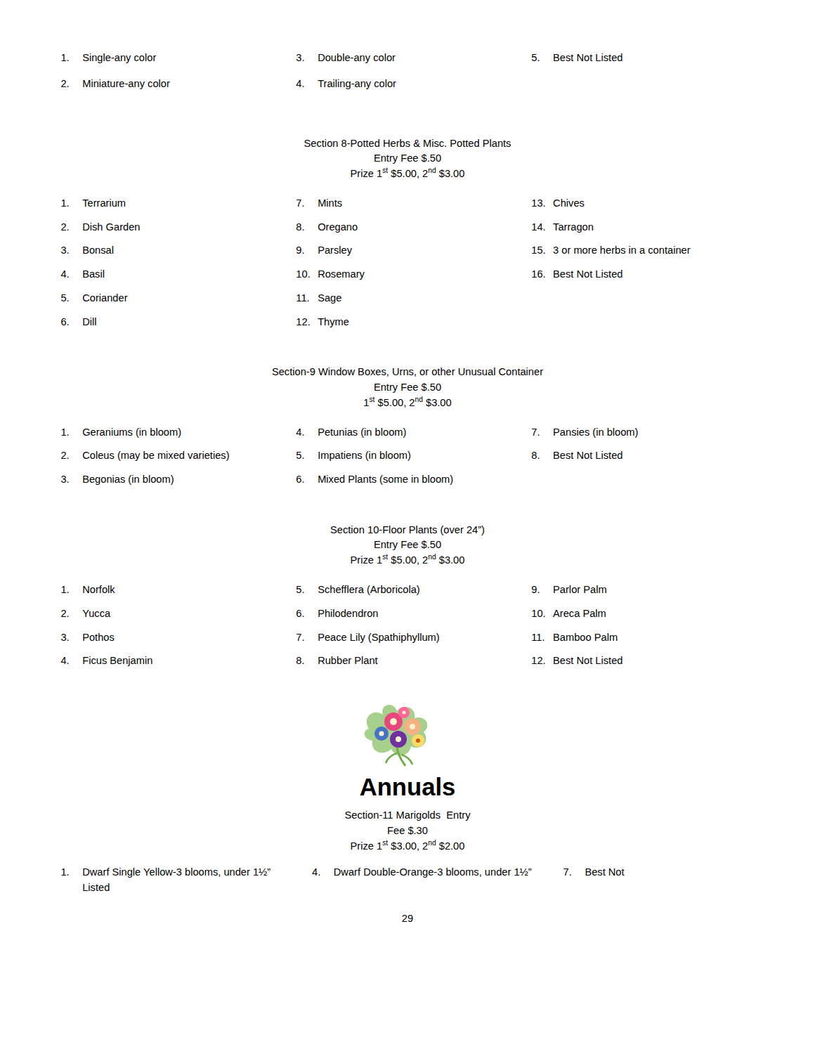Single-any color
Miniature-any color
Double-any color
Trailing-any color
Best Not Listed
Section 8-Potted Herbs & Misc. Potted Plants
Entry Fee $.50
Prize 1st $5.00, 2nd $3.00
Terrarium
Dish Garden
Bonsal
Basil
Coriander
Dill
Mints
Oregano
Parsley
Rosemary
Sage
Thyme
Chives
Tarragon
3 or more herbs in a container
Best Not Listed
Section-9 Window Boxes, Urns, or other Unusual Container
Entry Fee $.50
1st $5.00, 2nd $3.00
Geraniums (in bloom)
Coleus (may be mixed varieties)
Begonias (in bloom)
Petunias (in bloom)
Impatiens (in bloom)
Mixed Plants (some in bloom)
Pansies (in bloom)
Best Not Listed
Section 10-Floor Plants (over 24”)
Entry Fee $.50
Prize 1st $5.00, 2nd $3.00
Norfolk
Yucca
Pothos
Ficus Benjamin
Schefflera (Arboricola)
Philodendron
Peace Lily (Spathiphyllum)
Rubber Plant
Parlor Palm
Areca Palm
Bamboo Palm
Best Not Listed
Annuals
Section-11 Marigolds Entry
Fee $.30
Prize 1st $3.00, 2nd $2.00
Dwarf Single Yellow-3 blooms, under 1½” Listed
Dwarf Double-Orange-3 blooms, under 1½”
Best Not
29